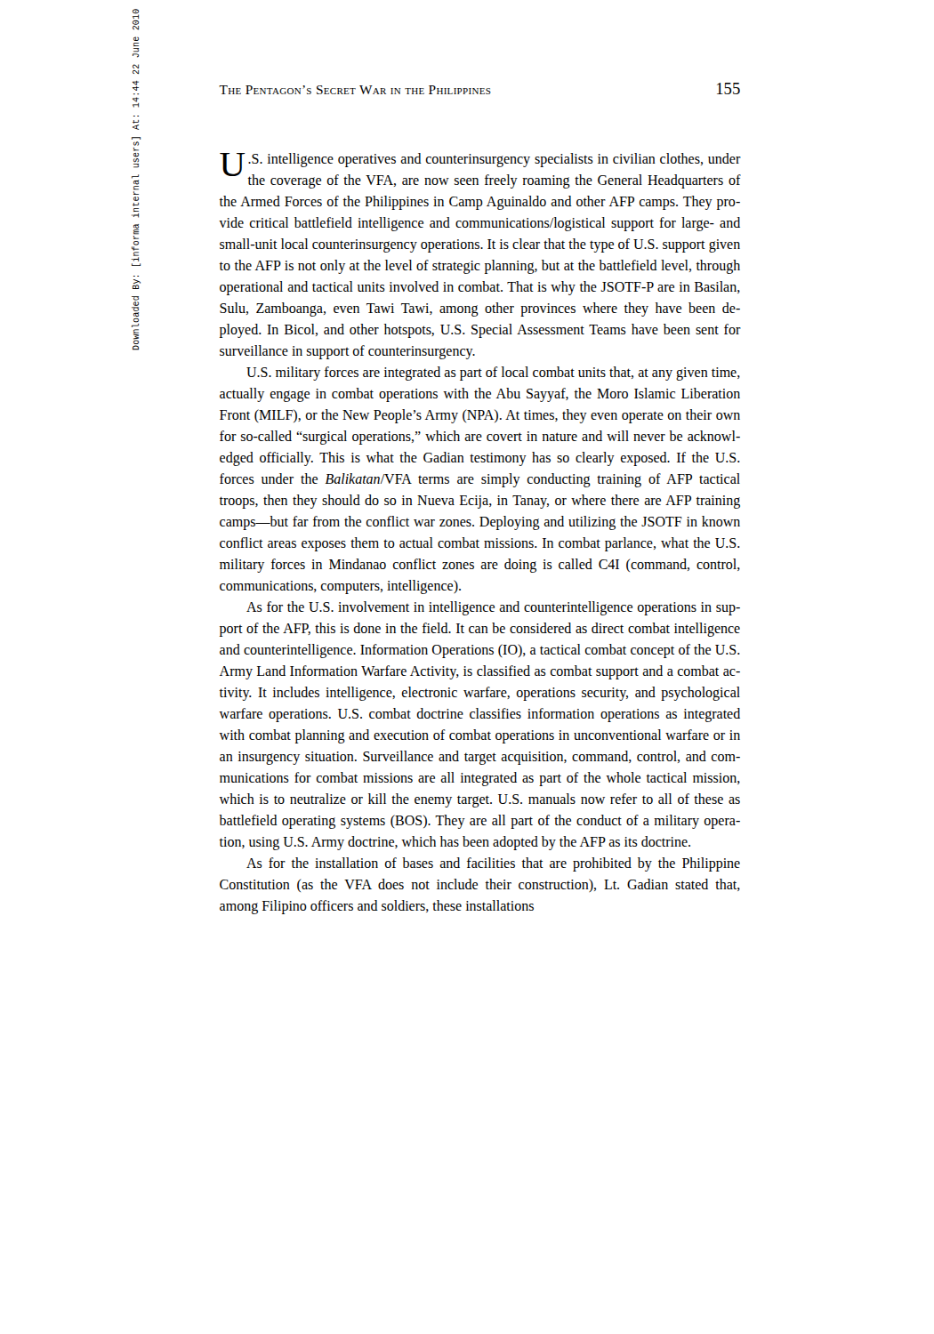Downloaded By: [informa internal users] At: 14:44 22 June 2010
The Pentagon’s Secret War in the Philippines 155
U.S. intelligence operatives and counterinsurgency specialists in civilian clothes, under the coverage of the VFA, are now seen freely roaming the General Headquarters of the Armed Forces of the Philippines in Camp Aguinaldo and other AFP camps. They provide critical battlefield intelligence and communications/logistical support for large- and small-unit local counterinsurgency operations. It is clear that the type of U.S. support given to the AFP is not only at the level of strategic planning, but at the battlefield level, through operational and tactical units involved in combat. That is why the JSOTF-P are in Basilan, Sulu, Zamboanga, even Tawi Tawi, among other provinces where they have been deployed. In Bicol, and other hotspots, U.S. Special Assessment Teams have been sent for surveillance in support of counterinsurgency.
U.S. military forces are integrated as part of local combat units that, at any given time, actually engage in combat operations with the Abu Sayyaf, the Moro Islamic Liberation Front (MILF), or the New People’s Army (NPA). At times, they even operate on their own for so-called “surgical operations,” which are covert in nature and will never be acknowledged officially. This is what the Gadian testimony has so clearly exposed. If the U.S. forces under the Balikatan/VFA terms are simply conducting training of AFP tactical troops, then they should do so in Nueva Ecija, in Tanay, or where there are AFP training camps—but far from the conflict war zones. Deploying and utilizing the JSOTF in known conflict areas exposes them to actual combat missions. In combat parlance, what the U.S. military forces in Mindanao conflict zones are doing is called C4I (command, control, communications, computers, intelligence).
As for the U.S. involvement in intelligence and counterintelligence operations in support of the AFP, this is done in the field. It can be considered as direct combat intelligence and counterintelligence. Information Operations (IO), a tactical combat concept of the U.S. Army Land Information Warfare Activity, is classified as combat support and a combat activity. It includes intelligence, electronic warfare, operations security, and psychological warfare operations. U.S. combat doctrine classifies information operations as integrated with combat planning and execution of combat operations in unconventional warfare or in an insurgency situation. Surveillance and target acquisition, command, control, and communications for combat missions are all integrated as part of the whole tactical mission, which is to neutralize or kill the enemy target. U.S. manuals now refer to all of these as battlefield operating systems (BOS). They are all part of the conduct of a military operation, using U.S. Army doctrine, which has been adopted by the AFP as its doctrine.
As for the installation of bases and facilities that are prohibited by the Philippine Constitution (as the VFA does not include their construction), Lt. Gadian stated that, among Filipino officers and soldiers, these installations